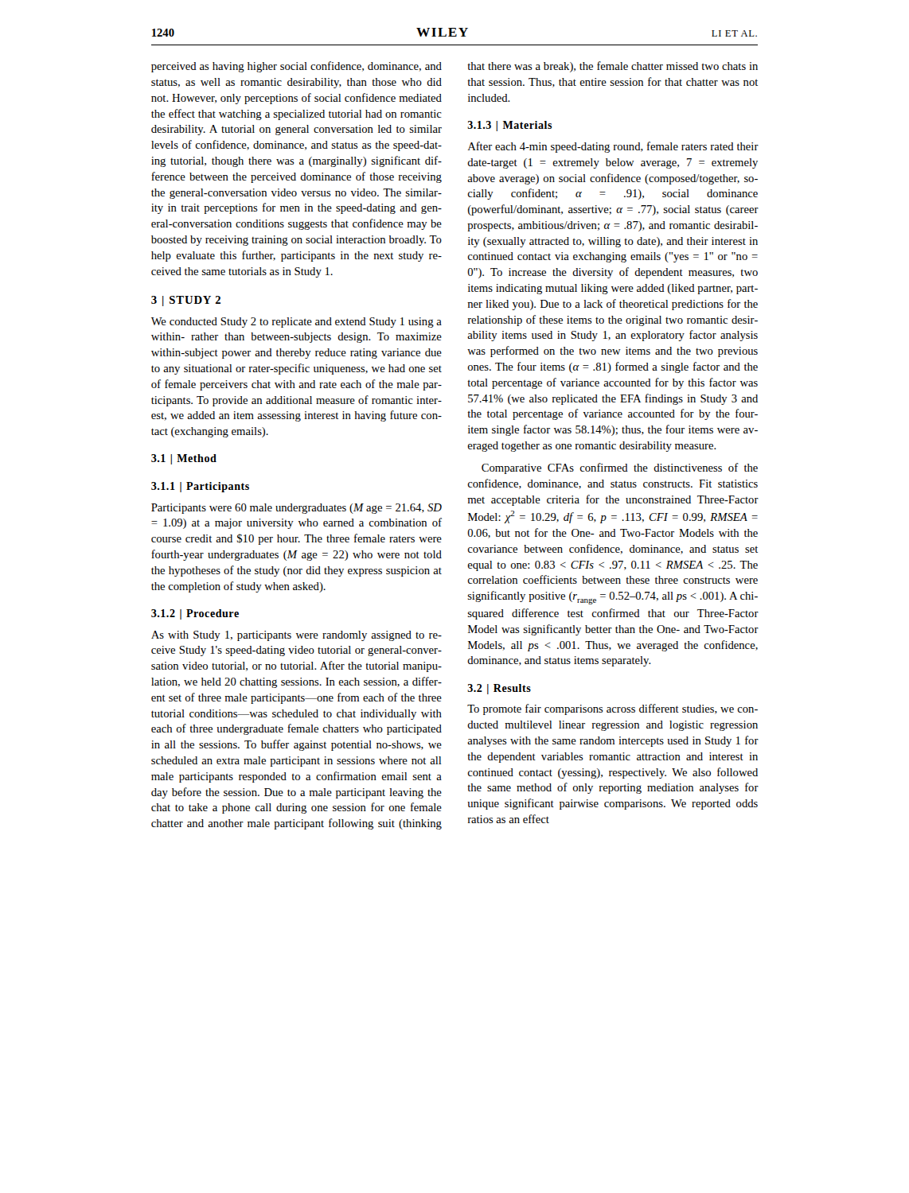1240 WILEY LI ET AL.
perceived as having higher social confidence, dominance, and status, as well as romantic desirability, than those who did not. However, only perceptions of social confidence mediated the effect that watching a specialized tutorial had on romantic desirability. A tutorial on general conversation led to similar levels of confidence, dominance, and status as the speed-dating tutorial, though there was a (marginally) significant difference between the perceived dominance of those receiving the general-conversation video versus no video. The similarity in trait perceptions for men in the speed-dating and general-conversation conditions suggests that confidence may be boosted by receiving training on social interaction broadly. To help evaluate this further, participants in the next study received the same tutorials as in Study 1.
3|STUDY 2
We conducted Study 2 to replicate and extend Study 1 using a within- rather than between-subjects design. To maximize within-subject power and thereby reduce rating variance due to any situational or rater-specific uniqueness, we had one set of female perceivers chat with and rate each of the male participants. To provide an additional measure of romantic interest, we added an item assessing interest in having future contact (exchanging emails).
3.1|Method
3.1.1|Participants
Participants were 60 male undergraduates (M age = 21.64, SD = 1.09) at a major university who earned a combination of course credit and $10 per hour. The three female raters were fourth-year undergraduates (M age = 22) who were not told the hypotheses of the study (nor did they express suspicion at the completion of study when asked).
3.1.2|Procedure
As with Study 1, participants were randomly assigned to receive Study 1's speed-dating video tutorial or general-conversation video tutorial, or no tutorial. After the tutorial manipulation, we held 20 chatting sessions. In each session, a different set of three male participants—one from each of the three tutorial conditions—was scheduled to chat individually with each of three undergraduate female chatters who participated in all the sessions. To buffer against potential no-shows, we scheduled an extra male participant in sessions where not all male participants responded to a confirmation email sent a day before the session. Due to a male participant leaving the chat to take a phone call during one session for one female chatter and another male participant following suit (thinking that there was a break), the female chatter missed two chats in that session. Thus, that entire session for that chatter was not included.
3.1.3|Materials
After each 4-min speed-dating round, female raters rated their date-target (1 = extremely below average, 7 = extremely above average) on social confidence (composed/together, socially confident; α = .91), social dominance (powerful/dominant, assertive; α = .77), social status (career prospects, ambitious/driven; α = .87), and romantic desirability (sexually attracted to, willing to date), and their interest in continued contact via exchanging emails ("yes = 1" or "no = 0"). To increase the diversity of dependent measures, two items indicating mutual liking were added (liked partner, partner liked you). Due to a lack of theoretical predictions for the relationship of these items to the original two romantic desirability items used in Study 1, an exploratory factor analysis was performed on the two new items and the two previous ones. The four items (α = .81) formed a single factor and the total percentage of variance accounted for by this factor was 57.41% (we also replicated the EFA findings in Study 3 and the total percentage of variance accounted for by the four-item single factor was 58.14%); thus, the four items were averaged together as one romantic desirability measure.
Comparative CFAs confirmed the distinctiveness of the confidence, dominance, and status constructs. Fit statistics met acceptable criteria for the unconstrained Three-Factor Model: χ2 = 10.29, df = 6, p = .113, CFI = 0.99, RMSEA = 0.06, but not for the One- and Two-Factor Models with the covariance between confidence, dominance, and status set equal to one: 0.83 < CFIs < .97, 0.11 < RMSEA < .25. The correlation coefficients between these three constructs were significantly positive (rrange = 0.52–0.74, all ps < .001). A chi-squared difference test confirmed that our Three-Factor Model was significantly better than the One- and Two-Factor Models, all ps < .001. Thus, we averaged the confidence, dominance, and status items separately.
3.2|Results
To promote fair comparisons across different studies, we conducted multilevel linear regression and logistic regression analyses with the same random intercepts used in Study 1 for the dependent variables romantic attraction and interest in continued contact (yessing), respectively. We also followed the same method of only reporting mediation analyses for unique significant pairwise comparisons. We reported odds ratios as an effect